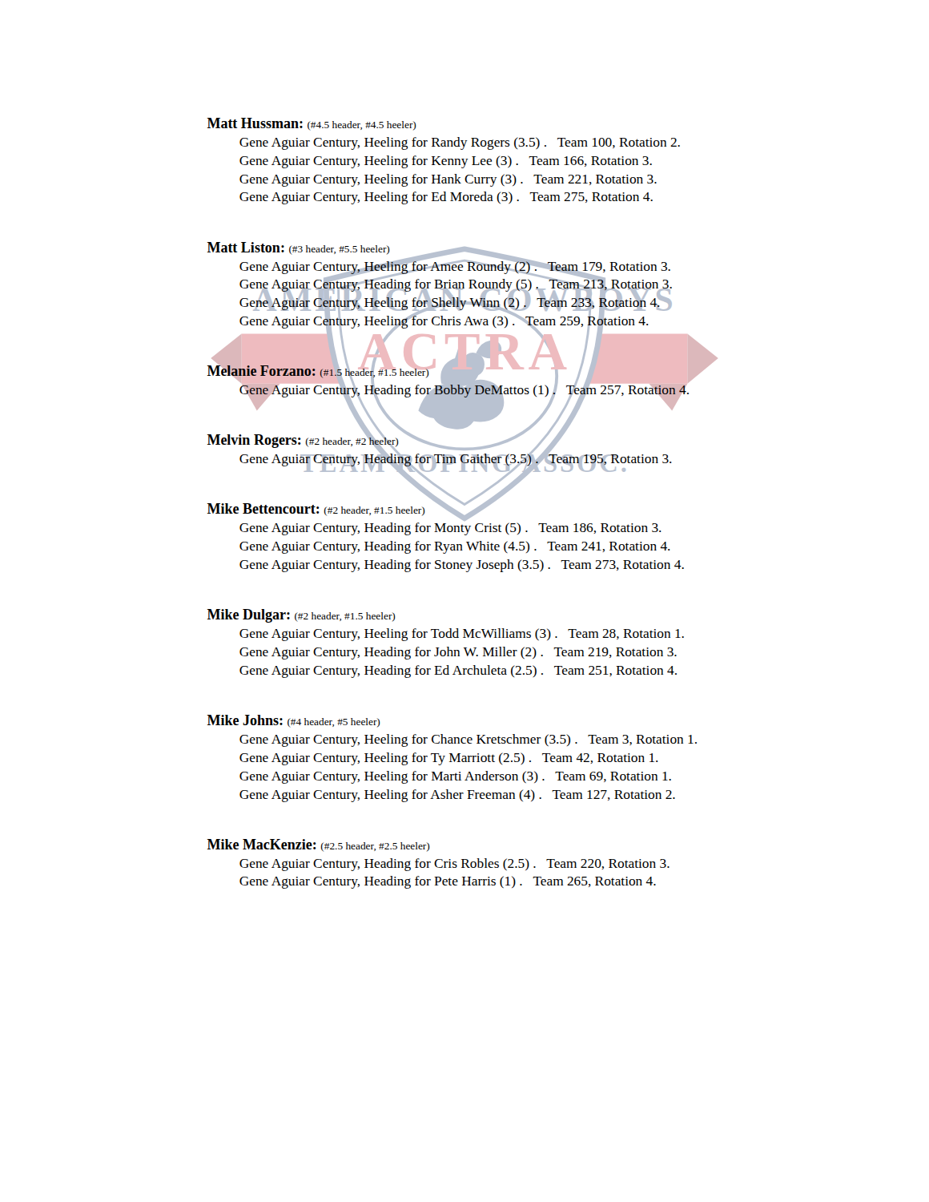AMERICAN COWBOYS ACTRA TEAM ROPING ASSOC.
Matt Hussman: (#4.5 header, #4.5 heeler)
Gene Aguiar Century, Heeling for Randy Rogers (3.5) . Team 100, Rotation 2.
Gene Aguiar Century, Heeling for Kenny Lee (3) . Team 166, Rotation 3.
Gene Aguiar Century, Heeling for Hank Curry (3) . Team 221, Rotation 3.
Gene Aguiar Century, Heeling for Ed Moreda (3) . Team 275, Rotation 4.
Matt Liston: (#3 header, #5.5 heeler)
Gene Aguiar Century, Heeling for Amee Roundy (2) . Team 179, Rotation 3.
Gene Aguiar Century, Heading for Brian Roundy (5) . Team 213, Rotation 3.
Gene Aguiar Century, Heeling for Shelly Winn (2) . Team 233, Rotation 4.
Gene Aguiar Century, Heeling for Chris Awa (3) . Team 259, Rotation 4.
Melanie Forzano: (#1.5 header, #1.5 heeler)
Gene Aguiar Century, Heading for Bobby DeMattos (1) . Team 257, Rotation 4.
Melvin Rogers: (#2 header, #2 heeler)
Gene Aguiar Century, Heading for Tim Gaither (3.5) . Team 195, Rotation 3.
Mike Bettencourt: (#2 header, #1.5 heeler)
Gene Aguiar Century, Heading for Monty Crist (5) . Team 186, Rotation 3.
Gene Aguiar Century, Heading for Ryan White (4.5) . Team 241, Rotation 4.
Gene Aguiar Century, Heading for Stoney Joseph (3.5) . Team 273, Rotation 4.
Mike Dulgar: (#2 header, #1.5 heeler)
Gene Aguiar Century, Heeling for Todd McWilliams (3) . Team 28, Rotation 1.
Gene Aguiar Century, Heading for John W. Miller (2) . Team 219, Rotation 3.
Gene Aguiar Century, Heading for Ed Archuleta (2.5) . Team 251, Rotation 4.
Mike Johns: (#4 header, #5 heeler)
Gene Aguiar Century, Heeling for Chance Kretschmer (3.5) . Team 3, Rotation 1.
Gene Aguiar Century, Heeling for Ty Marriott (2.5) . Team 42, Rotation 1.
Gene Aguiar Century, Heeling for Marti Anderson (3) . Team 69, Rotation 1.
Gene Aguiar Century, Heeling for Asher Freeman (4) . Team 127, Rotation 2.
Mike MacKenzie: (#2.5 header, #2.5 heeler)
Gene Aguiar Century, Heading for Cris Robles (2.5) . Team 220, Rotation 3.
Gene Aguiar Century, Heading for Pete Harris (1) . Team 265, Rotation 4.